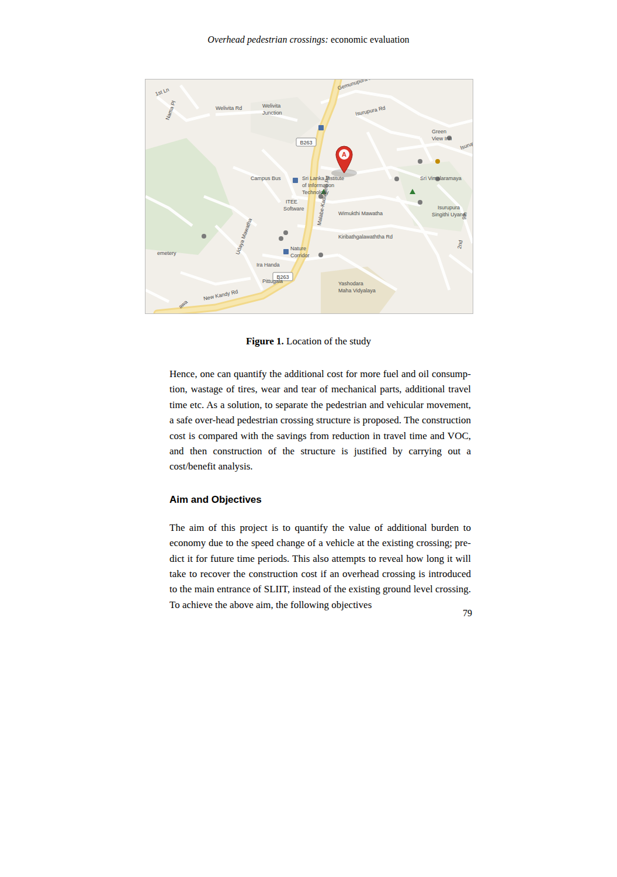Overhead pedestrian crossings: economic evaluation
B263 B263 A 1st Ln Nama Pl Welivita Rd Welivita Junction Gemunupura 2nd Lane Isurupura Rd Green View Inn Isurupu Campus Bus Sri Lanka Institute of Information Technology Sri Vimalaramaya ITEE Software Wimukthi Mawatha Isurupura Singithi Uyana 9th 2nd Kiribathgalawaththa Rd Malabe-Kaduwela Rd Udaya Mawatha emetery Nature Corridor Ira Handa Pittugala Yashodara Maha Vidyalaya New Kandy Rd awa
Figure 1. Location of the study
Hence, one can quantify the additional cost for more fuel and oil consumption, wastage of tires, wear and tear of mechanical parts, additional travel time etc. As a solution, to separate the pedestrian and vehicular movement, a safe over-head pedestrian crossing structure is proposed. The construction cost is compared with the savings from reduction in travel time and VOC, and then construction of the structure is justified by carrying out a cost/benefit analysis.
Aim and Objectives
The aim of this project is to quantify the value of additional burden to economy due to the speed change of a vehicle at the existing crossing; predict it for future time periods. This also attempts to reveal how long it will take to recover the construction cost if an overhead crossing is introduced to the main entrance of SLIIT, instead of the existing ground level crossing. To achieve the above aim, the following objectives
79